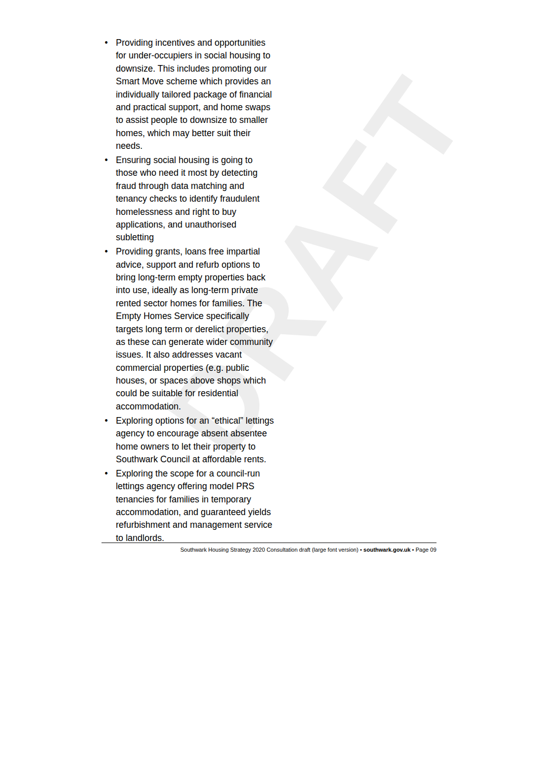DRAFT
Providing incentives and opportunities for under-occupiers in social housing to downsize. This includes promoting our Smart Move scheme which provides an individually tailored package of financial and practical support, and home swaps to assist people to downsize to smaller homes, which may better suit their needs.
Ensuring social housing is going to those who need it most by detecting fraud through data matching and tenancy checks to identify fraudulent homelessness and right to buy applications, and unauthorised subletting
Providing grants, loans free impartial advice, support and refurb options to bring long-term empty properties back into use, ideally as long-term private rented sector homes for families. The Empty Homes Service specifically targets long term or derelict properties, as these can generate wider community issues. It also addresses vacant commercial properties (e.g. public houses, or spaces above shops which could be suitable for residential accommodation.
Exploring options for an “ethical” lettings agency to encourage absent absentee home owners to let their property to Southwark Council at affordable rents.
Exploring the scope for a council-run lettings agency offering model PRS tenancies for families in temporary accommodation, and guaranteed yields refurbishment and management service to landlords.
Southwark Housing Strategy 2020 Consultation draft (large font version) • southwark.gov.uk • Page 09